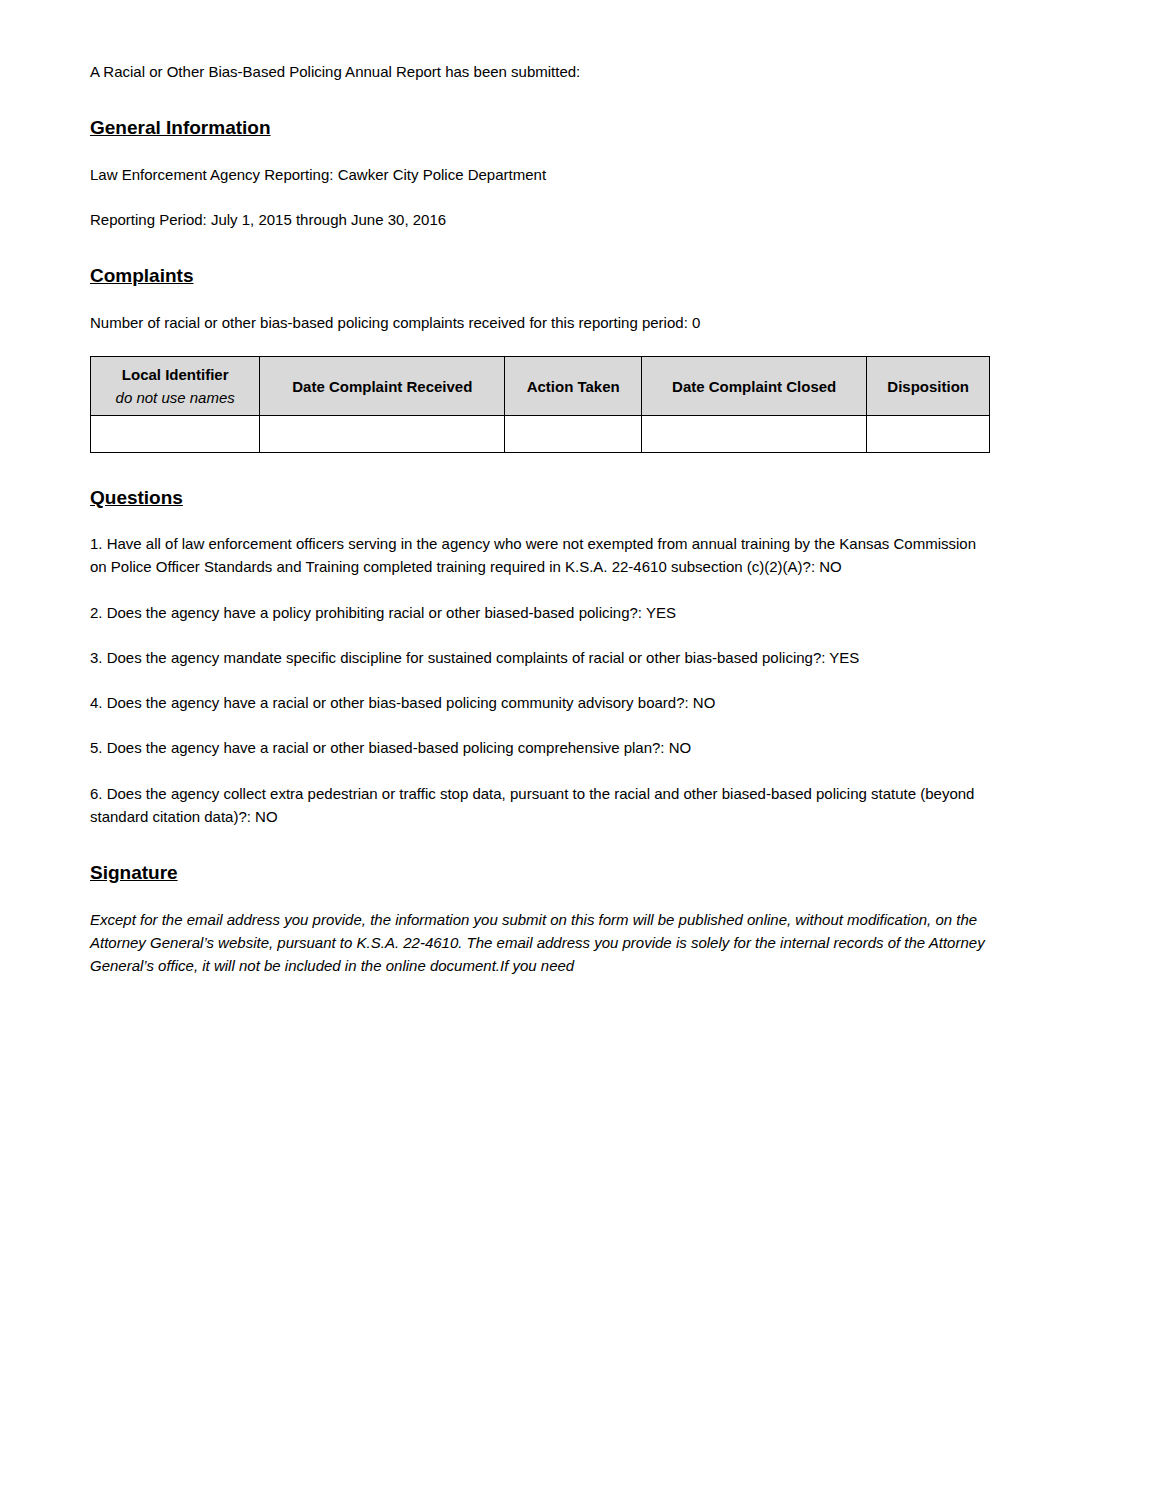A Racial or Other Bias-Based Policing Annual Report has been submitted:
General Information
Law Enforcement Agency Reporting: Cawker City Police Department
Reporting Period: July 1, 2015 through June 30, 2016
Complaints
Number of racial or other bias-based policing complaints received for this reporting period: 0
| Local Identifier do not use names | Date Complaint Received | Action Taken | Date Complaint Closed | Disposition |
| --- | --- | --- | --- | --- |
Questions
1. Have all of law enforcement officers serving in the agency who were not exempted from annual training by the Kansas Commission on Police Officer Standards and Training completed training required in K.S.A. 22-4610 subsection (c)(2)(A)?: NO
2. Does the agency have a policy prohibiting racial or other biased-based policing?: YES
3. Does the agency mandate specific discipline for sustained complaints of racial or other bias-based policing?: YES
4. Does the agency have a racial or other bias-based policing community advisory board?: NO
5. Does the agency have a racial or other biased-based policing comprehensive plan?: NO
6. Does the agency collect extra pedestrian or traffic stop data, pursuant to the racial and other biased-based policing statute (beyond standard citation data)?: NO
Signature
Except for the email address you provide, the information you submit on this form will be published online, without modification, on the Attorney General’s website, pursuant to K.S.A. 22-4610. The email address you provide is solely for the internal records of the Attorney General’s office, it will not be included in the online document.If you need